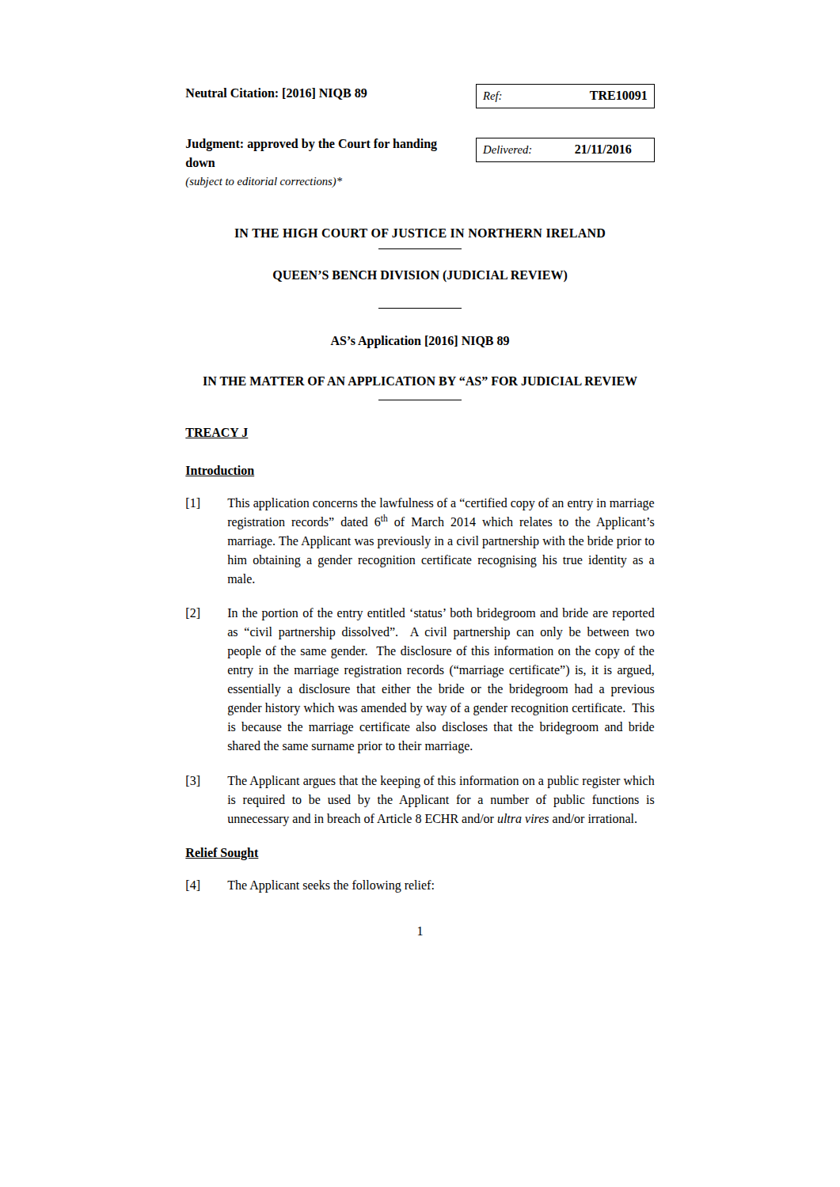Neutral Citation: [2016] NIQB 89
Judgment: approved by the Court for handing down
(subject to editorial corrections)*
Ref: TRE10091
Delivered: 21/11/2016
IN THE HIGH COURT OF JUSTICE IN NORTHERN IRELAND
QUEEN’S BENCH DIVISION (JUDICIAL REVIEW)
AS’s Application [2016] NIQB 89
IN THE MATTER OF AN APPLICATION BY “AS” FOR JUDICIAL REVIEW
TREACY J
Introduction
[1] This application concerns the lawfulness of a “certified copy of an entry in marriage registration records” dated 6th of March 2014 which relates to the Applicant’s marriage. The Applicant was previously in a civil partnership with the bride prior to him obtaining a gender recognition certificate recognising his true identity as a male.
[2] In the portion of the entry entitled ‘status’ both bridegroom and bride are reported as “civil partnership dissolved”. A civil partnership can only be between two people of the same gender. The disclosure of this information on the copy of the entry in the marriage registration records (“marriage certificate”) is, it is argued, essentially a disclosure that either the bride or the bridegroom had a previous gender history which was amended by way of a gender recognition certificate. This is because the marriage certificate also discloses that the bridegroom and bride shared the same surname prior to their marriage.
[3] The Applicant argues that the keeping of this information on a public register which is required to be used by the Applicant for a number of public functions is unnecessary and in breach of Article 8 ECHR and/or ultra vires and/or irrational.
Relief Sought
[4] The Applicant seeks the following relief:
1